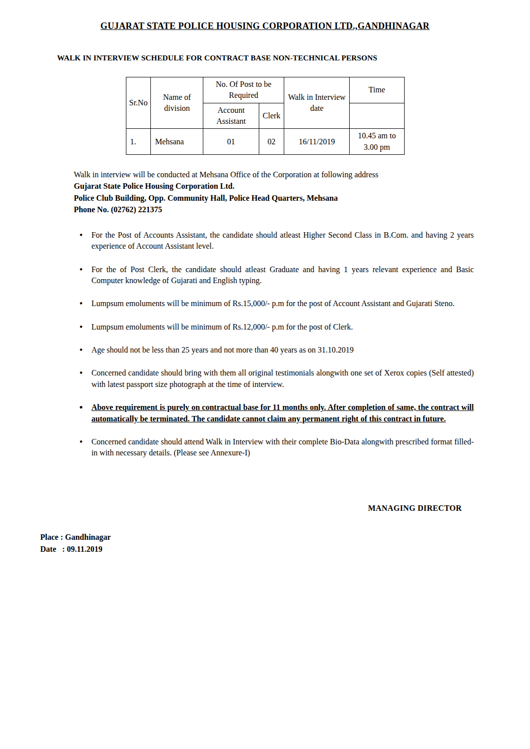GUJARAT STATE POLICE HOUSING CORPORATION LTD.,GANDHINAGAR
WALK IN INTERVIEW SCHEDULE FOR CONTRACT BASE NON-TECHNICAL PERSONS
| Sr.No | Name of division | No. Of Post to be Required | Walk in Interview date | Time |
| --- | --- | --- | --- | --- |
| Account Assistant | Clerk | |
| 1. | Mehsana | 01 | 02 | 16/11/2019 | 10.45 am to 3.00 pm |
Walk in interview will be conducted at Mehsana Office of the Corporation at following address
Gujarat State Police Housing Corporation Ltd.
Police Club Building, Opp. Community Hall, Police Head Quarters, Mehsana
Phone No. (02762) 221375
For the Post of Accounts Assistant, the candidate should atleast Higher Second Class in B.Com. and having 2 years experience of Account Assistant level.
For the of Post Clerk, the candidate should atleast Graduate and having 1 years relevant experience and Basic Computer knowledge of Gujarati and English typing.
Lumpsum emoluments will be minimum of Rs.15,000/- p.m for the post of Account Assistant and Gujarati Steno.
Lumpsum emoluments will be minimum of Rs.12,000/- p.m for the post of Clerk.
Age should not be less than 25 years and not more than 40 years as on 31.10.2019
Concerned candidate should bring with them all original testimonials alongwith one set of Xerox copies (Self attested) with latest passport size photograph at the time of interview.
Above requirement is purely on contractual base for 11 months only. After completion of same, the contract will automatically be terminated. The candidate cannot claim any permanent right of this contract in future.
Concerned candidate should attend Walk in Interview with their complete Bio-Data alongwith prescribed format filled-in with necessary details. (Please see Annexure-I)
MANAGING DIRECTOR
Place : Gandhinagar
Date : 09.11.2019